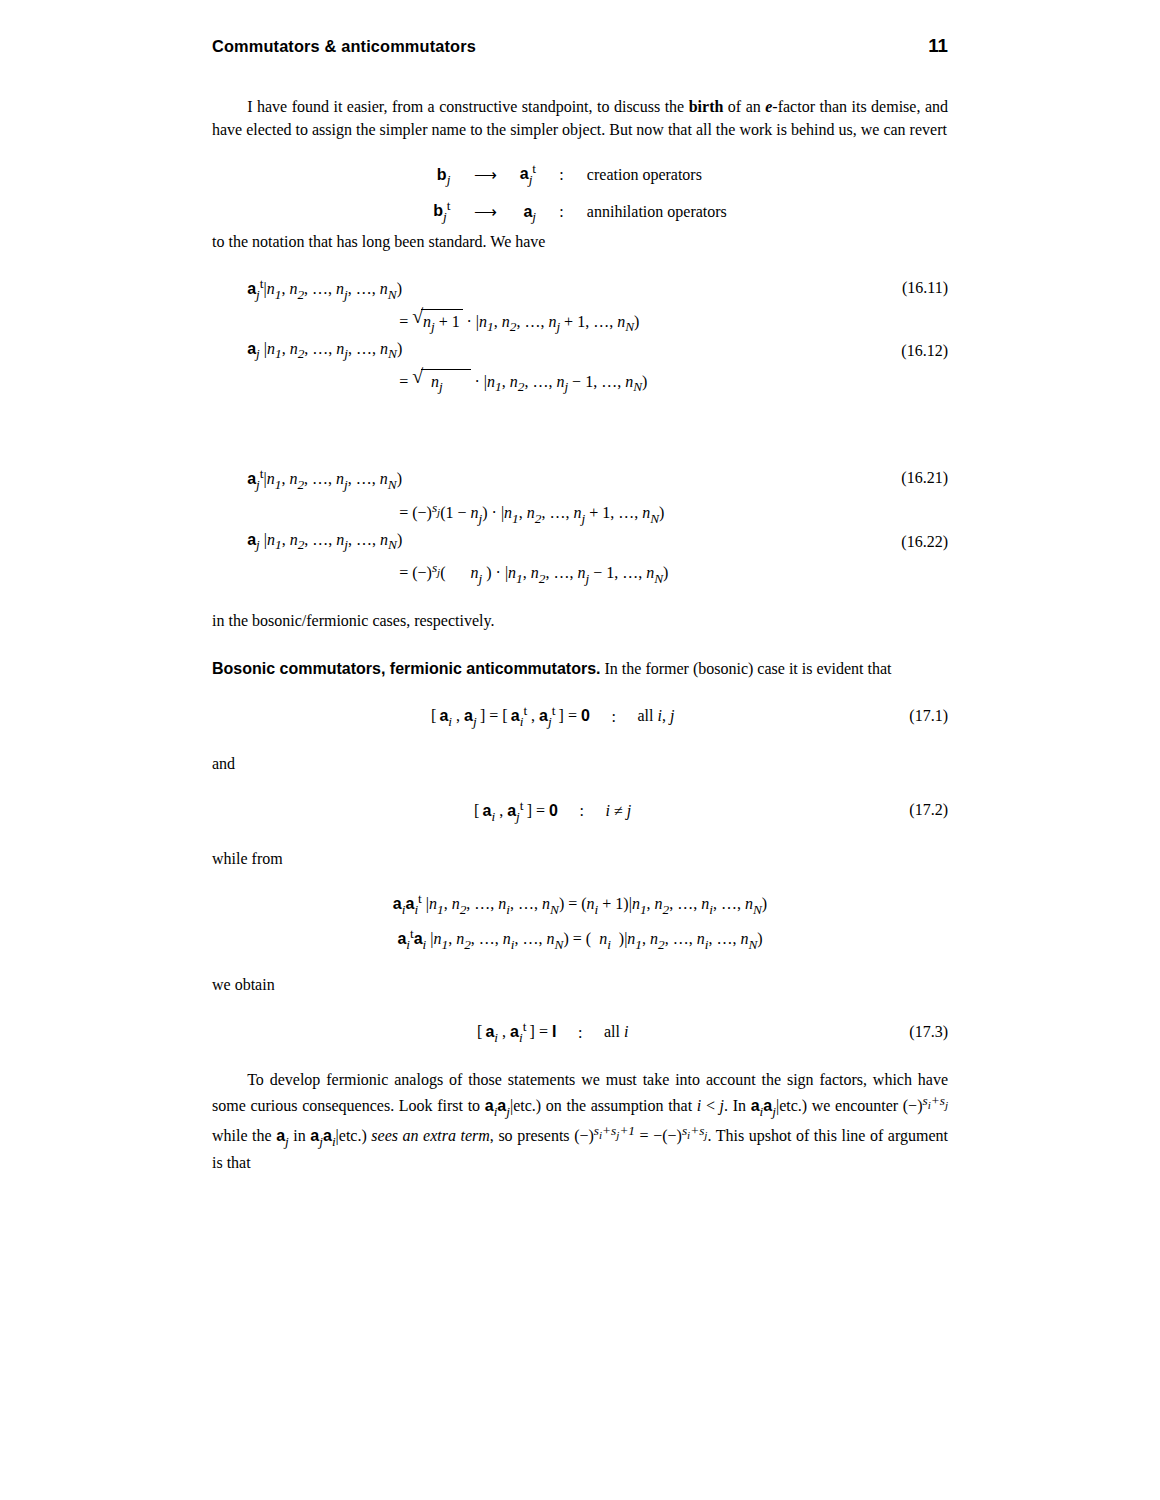Commutators & anticommutators 11
I have found it easier, from a constructive standpoint, to discuss the birth of an e-factor than its demise, and have elected to assign the simpler name to the simpler object. But now that all the work is behind us, we can revert
| b j | ⟶ | a j t | : | creation operators |
| b j t | ⟶ | a j | : | annihilation operators |
to the notation that has long been standard. We have
ajt|n1, n2, …, nj, …, nN) = nj + 1 · |n1, n2, …, nj + 1, …, nN)
(16.11)
aj |n1, n2, …, nj, …, nN) = nnj + 1 · |n1, n2, …, nj − 1, …, nN)
(16.12)
ajt|n1, n2, …, nj, …, nN) = (−)sj(1 − nj) · |n1, n2, …, nj + 1, …, nN)
(16.21)
aj |n1, n2, …, nj, …, nN) = (−)sj(1 − nj ) · |n1, n2, …, nj − 1, …, nN)
(16.22)
in the bosonic/fermionic cases, respectively.
Bosonic commutators, fermionic anticommutators.
In the former (bosonic) case it is evident that
[ ai , aj ] = [ ait , ajt ] = 0 : all i, j
(17.1)
and
[ ai , ajt ] = 0 : i ≠ j
(17.2)
while from
aiait |n1, n2, …, ni, …, nN) = (ni + 1)|n1, n2, …, ni, …, nN)
aitai |n1, n2, …, ni, …, nN) = ( ni )|n1, n2, …, ni, …, nN)
we obtain
[ ai , ait ] = I : all i
(17.3)
To develop fermionic analogs of those statements we must take into account the sign factors, which have some curious consequences. Look first to aiaj|etc.) on the assumption that i < j. In aiaj|etc.) we encounter (−)si+sj while the aj in ajai|etc.) sees an extra term, so presents (−)si+sj+1 = −(−)si+sj. This upshot of this line of argument is that